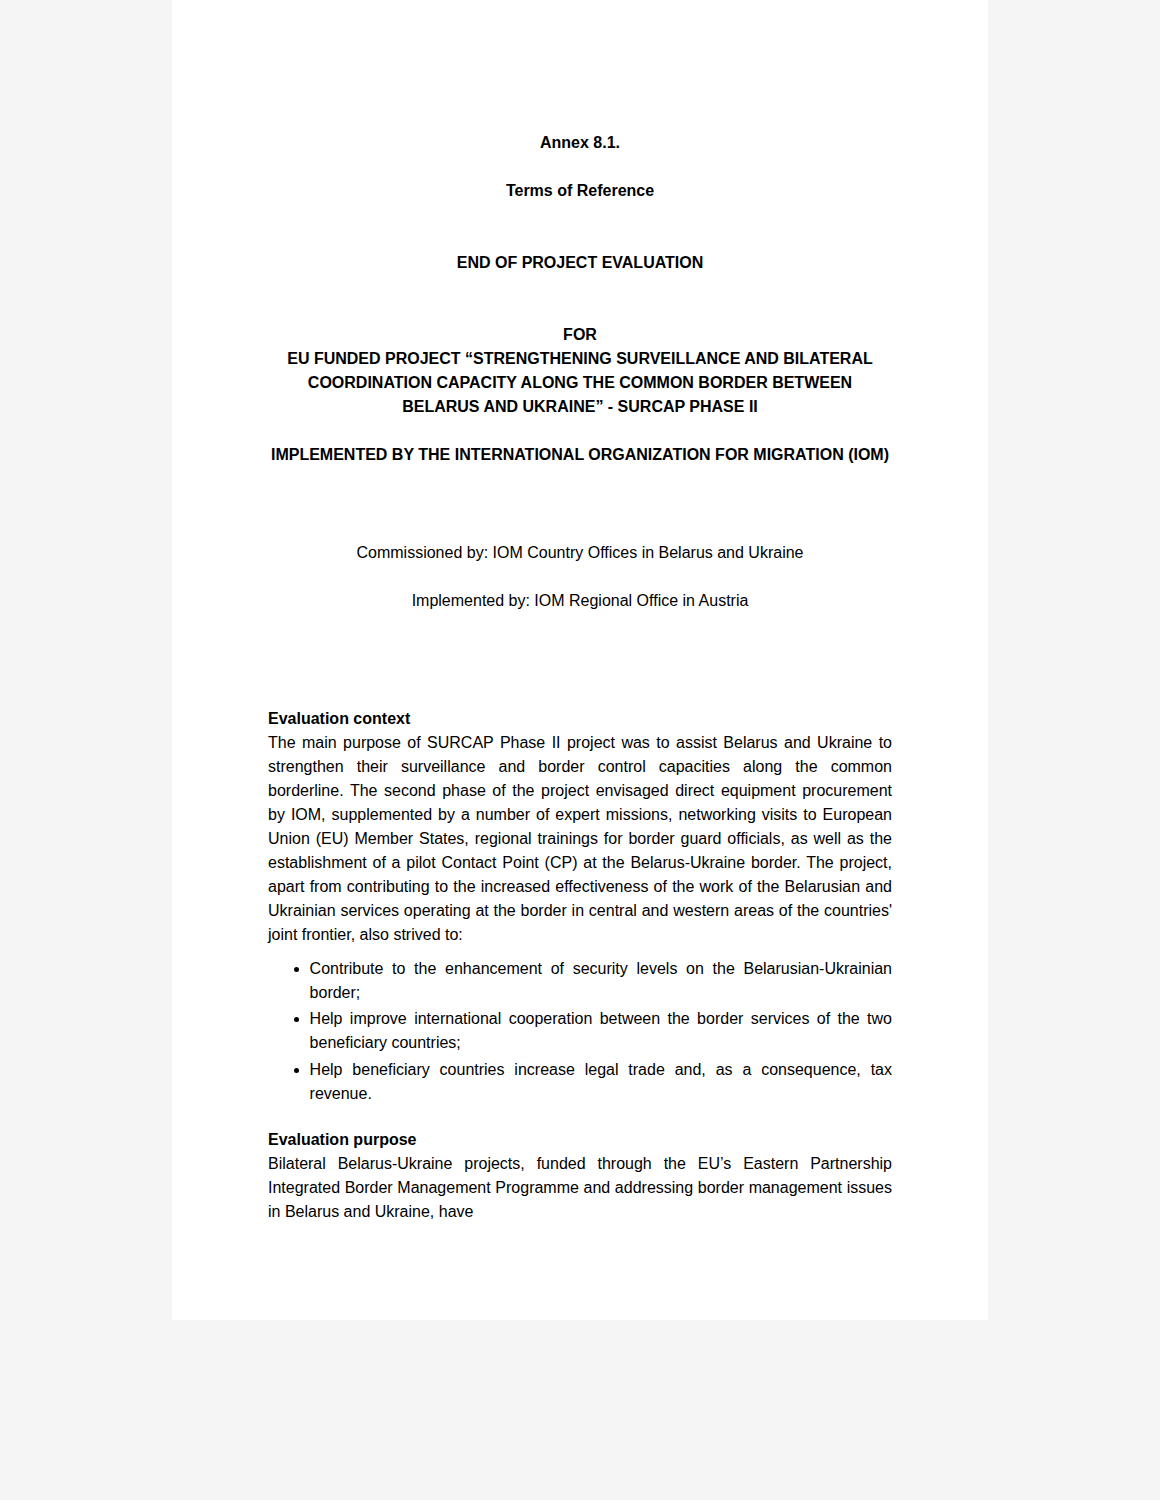Annex 8.1.
Terms of Reference
END OF PROJECT EVALUATION
FOR
EU FUNDED PROJECT “STRENGTHENING SURVEILLANCE AND BILATERAL COORDINATION CAPACITY ALONG THE COMMON BORDER BETWEEN BELARUS AND UKRAINE” - SURCAP PHASE II
IMPLEMENTED BY THE INTERNATIONAL ORGANIZATION FOR MIGRATION (IOM)
Commissioned by: IOM Country Offices in Belarus and Ukraine
Implemented by: IOM Regional Office in Austria
Evaluation context
The main purpose of SURCAP Phase II project was to assist Belarus and Ukraine to strengthen their surveillance and border control capacities along the common borderline. The second phase of the project envisaged direct equipment procurement by IOM, supplemented by a number of expert missions, networking visits to European Union (EU) Member States, regional trainings for border guard officials, as well as the establishment of a pilot Contact Point (CP) at the Belarus-Ukraine border. The project, apart from contributing to the increased effectiveness of the work of the Belarusian and Ukrainian services operating at the border in central and western areas of the countries' joint frontier, also strived to:
Contribute to the enhancement of security levels on the Belarusian-Ukrainian border;
Help improve international cooperation between the border services of the two beneficiary countries;
Help beneficiary countries increase legal trade and, as a consequence, tax revenue.
Evaluation purpose
Bilateral Belarus-Ukraine projects, funded through the EU’s Eastern Partnership Integrated Border Management Programme and addressing border management issues in Belarus and Ukraine, have